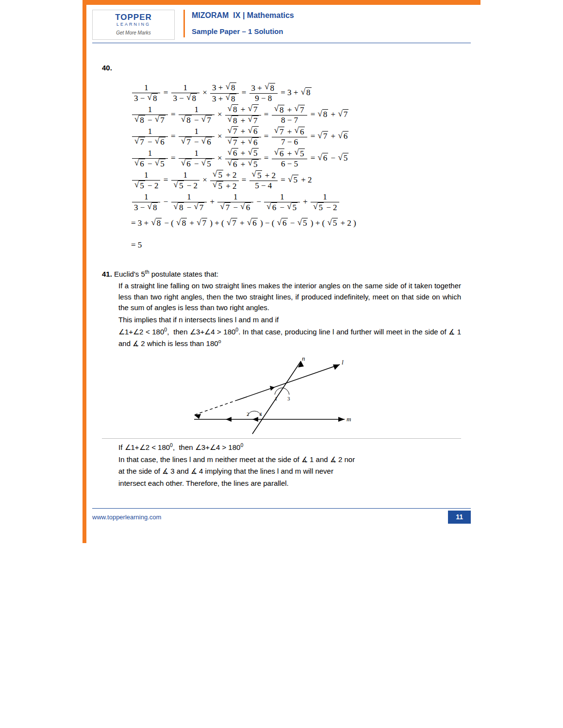TOPPERLEARNING
Get More Marks
MIZORAM IX | Mathematics
Sample Paper – 1 Solution
40.
13 − 8 = 13 − 8 × 3 + 83 + 8 = 3 + 89 − 8 = 3 + 8
18 − 7 = 18 − 7 × 8 + 78 + 7 = 8 + 78 − 7 = 8 + 7
17 − 6 = 17 − 6 × 7 + 67 + 6 = 7 + 67 − 6 = 7 + 6
16 − 5 = 16 − 5 × 6 + 56 + 5 = 6 + 56 − 5 = 6 − 5
15 − 2 = 15 − 2 × 5 + 25 + 2 = 5 + 25 − 4 = 5 + 2
13 − 8 − 18 − 7 + 17 − 6 − 16 − 5 + 15 − 2
= 3 + 8 − ( 8 + 7 ) + ( 7 + 6 ) − ( 6 − 5 ) + ( 5 + 2 )
= 5
41. Euclid's 5th postulate states that:
If a straight line falling on two straight lines makes the interior angles on the same side of it taken together less than two right angles, then the two straight lines, if produced indefinitely, meet on that side on which the sum of angles is less than two right angles.
This implies that if n intersects lines l and m and if
∠1+∠2 < 1800, then ∠3+∠4 > 1800. In that case, producing line l and further will meet in the side of ∡ 1 and ∡ 2 which is less than 180o
n l m 1 3 2 4
If ∠1+∠2 < 1800, then ∠3+∠4 > 1800
In that case, the lines l and m neither meet at the side of ∡ 1 and ∡ 2 nor
at the side of ∡ 3 and ∡ 4 implying that the lines l and m will never
intersect each other. Therefore, the lines are parallel.
www.topperlearning.com 11